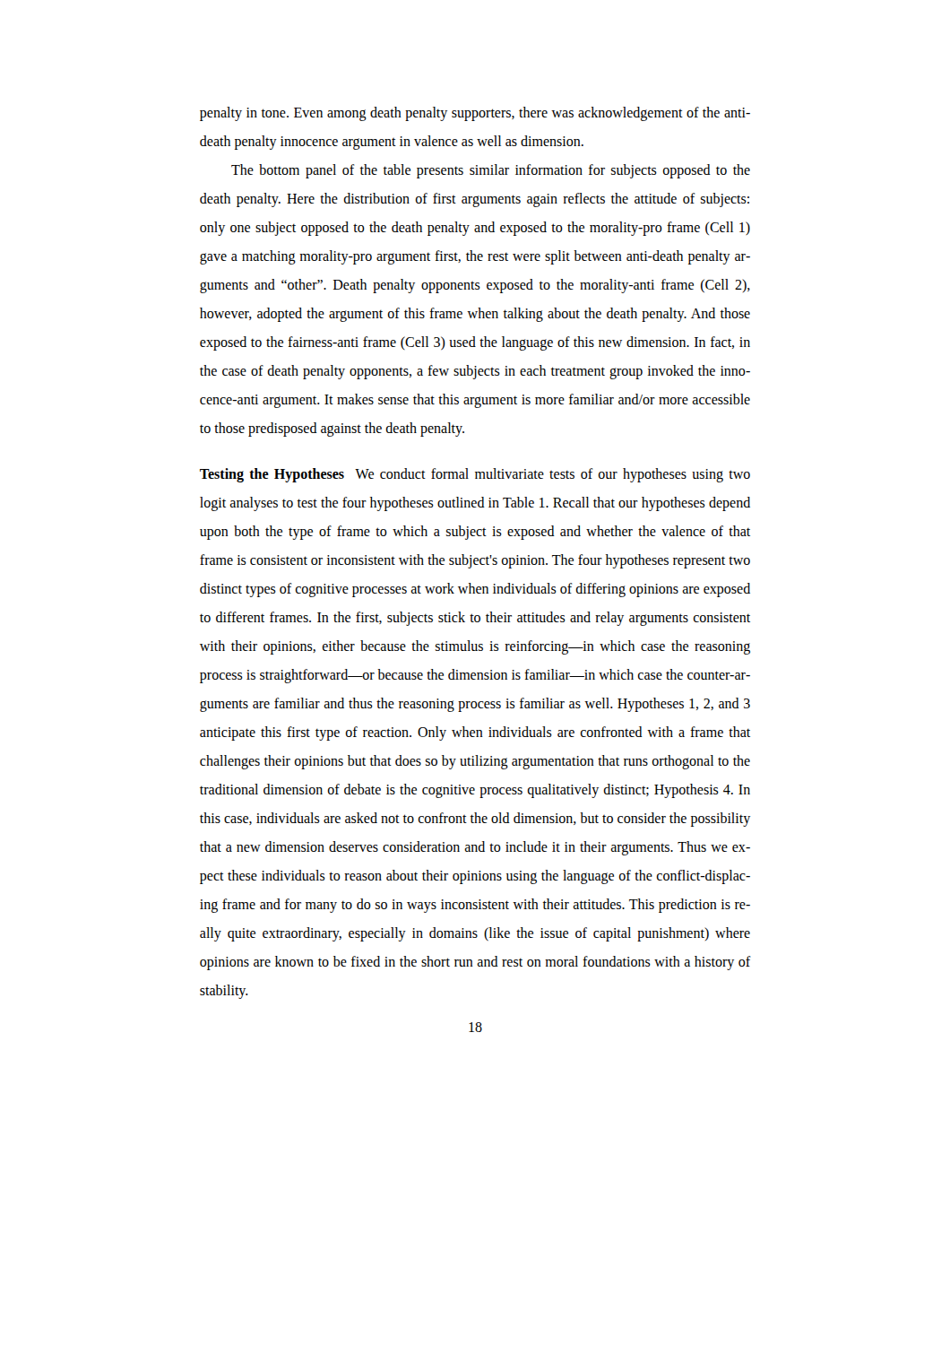penalty in tone. Even among death penalty supporters, there was acknowledgement of the anti-death penalty innocence argument in valence as well as dimension.
The bottom panel of the table presents similar information for subjects opposed to the death penalty. Here the distribution of first arguments again reflects the attitude of subjects: only one subject opposed to the death penalty and exposed to the morality-pro frame (Cell 1) gave a matching morality-pro argument first, the rest were split between anti-death penalty arguments and “other”. Death penalty opponents exposed to the morality-anti frame (Cell 2), however, adopted the argument of this frame when talking about the death penalty. And those exposed to the fairness-anti frame (Cell 3) used the language of this new dimension. In fact, in the case of death penalty opponents, a few subjects in each treatment group invoked the innocence-anti argument. It makes sense that this argument is more familiar and/or more accessible to those predisposed against the death penalty.
Testing the Hypotheses We conduct formal multivariate tests of our hypotheses using two logit analyses to test the four hypotheses outlined in Table 1. Recall that our hypotheses depend upon both the type of frame to which a subject is exposed and whether the valence of that frame is consistent or inconsistent with the subject's opinion. The four hypotheses represent two distinct types of cognitive processes at work when individuals of differing opinions are exposed to different frames. In the first, subjects stick to their attitudes and relay arguments consistent with their opinions, either because the stimulus is reinforcing—in which case the reasoning process is straightforward—or because the dimension is familiar—in which case the counter-arguments are familiar and thus the reasoning process is familiar as well. Hypotheses 1, 2, and 3 anticipate this first type of reaction. Only when individuals are confronted with a frame that challenges their opinions but that does so by utilizing argumentation that runs orthogonal to the traditional dimension of debate is the cognitive process qualitatively distinct; Hypothesis 4. In this case, individuals are asked not to confront the old dimension, but to consider the possibility that a new dimension deserves consideration and to include it in their arguments. Thus we expect these individuals to reason about their opinions using the language of the conflict-displacing frame and for many to do so in ways inconsistent with their attitudes. This prediction is really quite extraordinary, especially in domains (like the issue of capital punishment) where opinions are known to be fixed in the short run and rest on moral foundations with a history of stability.
18